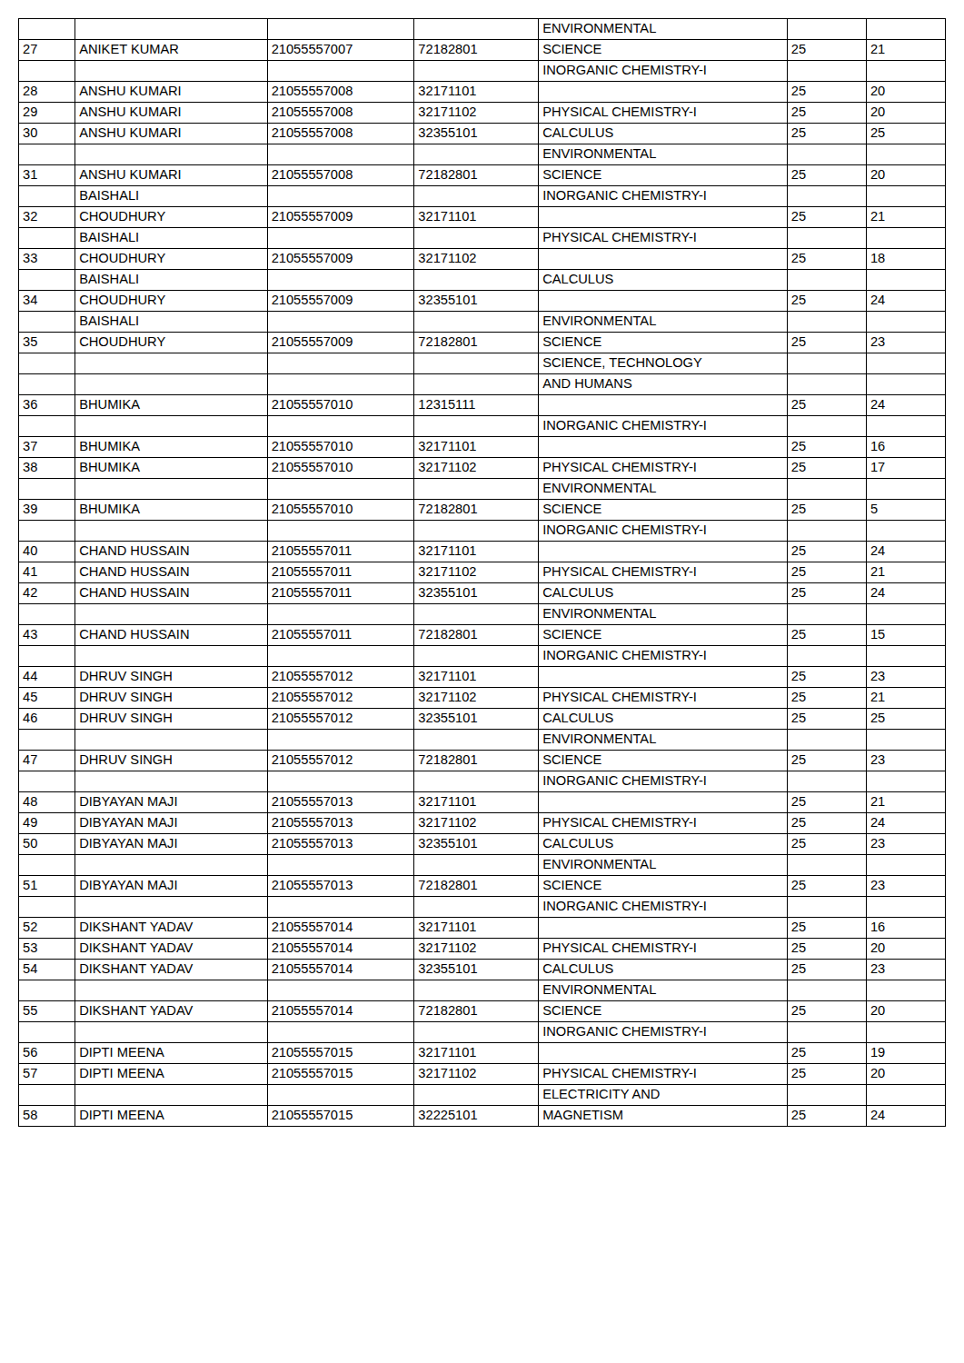| | | | | ENVIRONMENTAL | | |
| 27 | ANIKET KUMAR | 21055557007 | 72182801 | SCIENCE | 25 | 21 |
| | | | | INORGANIC CHEMISTRY-I | | |
| 28 | ANSHU KUMARI | 21055557008 | 32171101 | | 25 | 20 |
| 29 | ANSHU KUMARI | 21055557008 | 32171102 | PHYSICAL CHEMISTRY-I | 25 | 20 |
| 30 | ANSHU KUMARI | 21055557008 | 32355101 | CALCULUS | 25 | 25 |
| | | | | ENVIRONMENTAL | | |
| 31 | ANSHU KUMARI | 21055557008 | 72182801 | SCIENCE | 25 | 20 |
| | BAISHALI | | | INORGANIC CHEMISTRY-I | | |
| 32 | CHOUDHURY | 21055557009 | 32171101 | | 25 | 21 |
| | BAISHALI | | | PHYSICAL CHEMISTRY-I | | |
| 33 | CHOUDHURY | 21055557009 | 32171102 | | 25 | 18 |
| | BAISHALI | | | CALCULUS | | |
| 34 | CHOUDHURY | 21055557009 | 32355101 | | 25 | 24 |
| | BAISHALI | | | ENVIRONMENTAL | | |
| 35 | CHOUDHURY | 21055557009 | 72182801 | SCIENCE | 25 | 23 |
| | | | | SCIENCE, TECHNOLOGY | | |
| | | | | AND HUMANS | | |
| 36 | BHUMIKA | 21055557010 | 12315111 | | 25 | 24 |
| | | | | INORGANIC CHEMISTRY-I | | |
| 37 | BHUMIKA | 21055557010 | 32171101 | | 25 | 16 |
| 38 | BHUMIKA | 21055557010 | 32171102 | PHYSICAL CHEMISTRY-I | 25 | 17 |
| | | | | ENVIRONMENTAL | | |
| 39 | BHUMIKA | 21055557010 | 72182801 | SCIENCE | 25 | 5 |
| | | | | INORGANIC CHEMISTRY-I | | |
| 40 | CHAND HUSSAIN | 21055557011 | 32171101 | | 25 | 24 |
| 41 | CHAND HUSSAIN | 21055557011 | 32171102 | PHYSICAL CHEMISTRY-I | 25 | 21 |
| 42 | CHAND HUSSAIN | 21055557011 | 32355101 | CALCULUS | 25 | 24 |
| | | | | ENVIRONMENTAL | | |
| 43 | CHAND HUSSAIN | 21055557011 | 72182801 | SCIENCE | 25 | 15 |
| | | | | INORGANIC CHEMISTRY-I | | |
| 44 | DHRUV SINGH | 21055557012 | 32171101 | | 25 | 23 |
| 45 | DHRUV SINGH | 21055557012 | 32171102 | PHYSICAL CHEMISTRY-I | 25 | 21 |
| 46 | DHRUV SINGH | 21055557012 | 32355101 | CALCULUS | 25 | 25 |
| | | | | ENVIRONMENTAL | | |
| 47 | DHRUV SINGH | 21055557012 | 72182801 | SCIENCE | 25 | 23 |
| | | | | INORGANIC CHEMISTRY-I | | |
| 48 | DIBYAYAN MAJI | 21055557013 | 32171101 | | 25 | 21 |
| 49 | DIBYAYAN MAJI | 21055557013 | 32171102 | PHYSICAL CHEMISTRY-I | 25 | 24 |
| 50 | DIBYAYAN MAJI | 21055557013 | 32355101 | CALCULUS | 25 | 23 |
| | | | | ENVIRONMENTAL | | |
| 51 | DIBYAYAN MAJI | 21055557013 | 72182801 | SCIENCE | 25 | 23 |
| | | | | INORGANIC CHEMISTRY-I | | |
| 52 | DIKSHANT YADAV | 21055557014 | 32171101 | | 25 | 16 |
| 53 | DIKSHANT YADAV | 21055557014 | 32171102 | PHYSICAL CHEMISTRY-I | 25 | 20 |
| 54 | DIKSHANT YADAV | 21055557014 | 32355101 | CALCULUS | 25 | 23 |
| | | | | ENVIRONMENTAL | | |
| 55 | DIKSHANT YADAV | 21055557014 | 72182801 | SCIENCE | 25 | 20 |
| | | | | INORGANIC CHEMISTRY-I | | |
| 56 | DIPTI MEENA | 21055557015 | 32171101 | | 25 | 19 |
| 57 | DIPTI MEENA | 21055557015 | 32171102 | PHYSICAL CHEMISTRY-I | 25 | 20 |
| | | | | ELECTRICITY AND | | |
| 58 | DIPTI MEENA | 21055557015 | 32225101 | MAGNETISM | 25 | 24 |